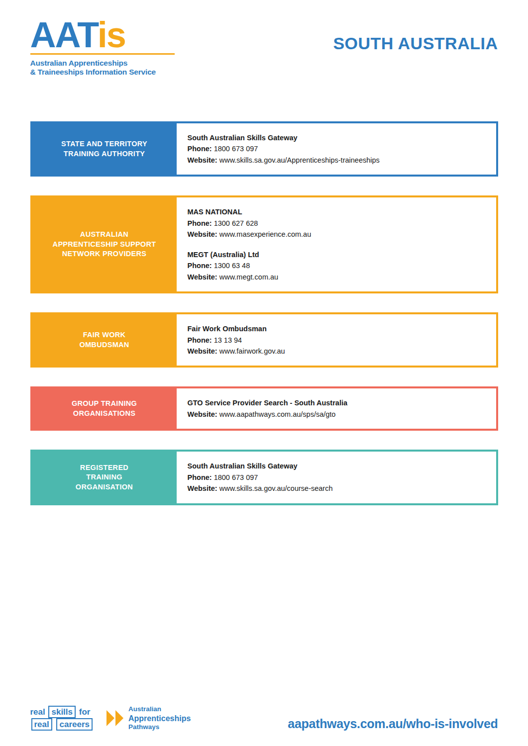AATis
Australian Apprenticeships
& Traineeships Information Service
SOUTH AUSTRALIA
State and Territory
Training Authority
South Australian Skills Gateway
Phone: 1800 673 097
Website: www.skills.sa.gov.au/Apprenticeships-traineeships
Australian
Apprenticeship Support
Network Providers
MAS NATIONAL
Phone: 1300 627 628
Website: www.masexperience.com.au
MEGT (Australia) Ltd
Phone: 1300 63 48
Website: www.megt.com.au
Fair Work
Ombudsman
Fair Work Ombudsman
Phone: 13 13 94
Website: www.fairwork.gov.au
Group Training
Organisations
GTO Service Provider Search - South Australia
Website: www.aapathways.com.au/sps/sa/gto
Registered
Training
Organisation
South Australian Skills Gateway
Phone: 1800 673 097
Website: www.skills.sa.gov.au/course-search
real skills for
real careers
Australian Apprenticeships Pathways
aapathways.com.au/who-is-involved